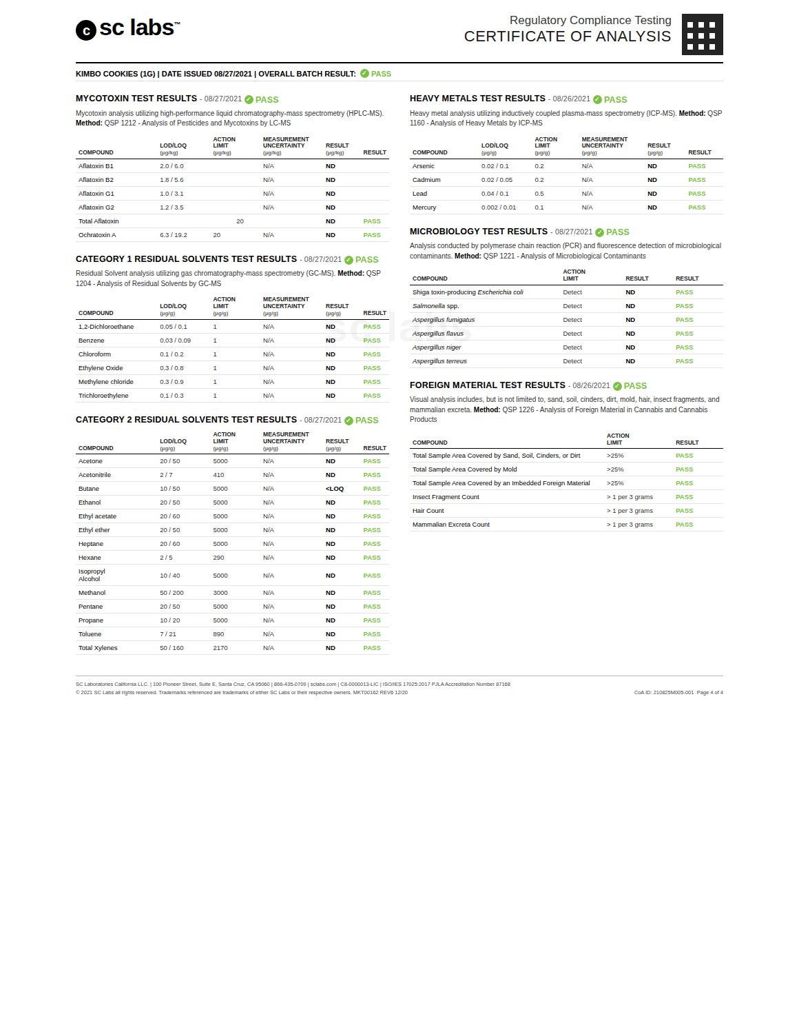sc labs
csc labs™
Regulatory Compliance Testing
CERTIFICATE OF ANALYSIS
KIMBO COOKIES (1G) | DATE ISSUED 08/27/2021 | OVERALL BATCH RESULT: ✓ PASS
MYCOTOXIN TEST RESULTS - 08/27/2021 ✓ PASS
Mycotoxin analysis utilizing high-performance liquid chromatography-mass spectrometry (HPLC-MS). Method: QSP 1212 - Analysis of Pesticides and Mycotoxins by LC-MS
| COMPOUND | LOD/LOQ (µg/kg) | ACTION LIMIT (µg/kg) | MEASUREMENT UNCERTAINTY (µg/kg) | RESULT (µg/kg) | RESULT |
| --- | --- | --- | --- | --- | --- |
| Aflatoxin B1 | 2.0 / 6.0 | | N/A | ND | |
| Aflatoxin B2 | 1.8 / 5.6 | | N/A | ND | |
| Aflatoxin G1 | 1.0 / 3.1 | | N/A | ND | |
| Aflatoxin G2 | 1.2 / 3.5 | | N/A | ND | |
| Total Aflatoxin | 20 | ND | PASS |
| Ochratoxin A | 6.3 / 19.2 | 20 | N/A | ND | PASS |
CATEGORY 1 RESIDUAL SOLVENTS TEST RESULTS - 08/27/2021 ✓ PASS
Residual Solvent analysis utilizing gas chromatography-mass spectrometry (GC-MS). Method: QSP 1204 - Analysis of Residual Solvents by GC-MS
| COMPOUND | LOD/LOQ (µg/g) | ACTION LIMIT (µg/g) | MEASUREMENT UNCERTAINTY (µg/g) | RESULT (µg/g) | RESULT |
| --- | --- | --- | --- | --- | --- |
| 1,2-Dichloroethane | 0.05 / 0.1 | 1 | N/A | ND | PASS |
| Benzene | 0.03 / 0.09 | 1 | N/A | ND | PASS |
| Chloroform | 0.1 / 0.2 | 1 | N/A | ND | PASS |
| Ethylene Oxide | 0.3 / 0.8 | 1 | N/A | ND | PASS |
| Methylene chloride | 0.3 / 0.9 | 1 | N/A | ND | PASS |
| Trichloroethylene | 0.1 / 0.3 | 1 | N/A | ND | PASS |
CATEGORY 2 RESIDUAL SOLVENTS TEST RESULTS - 08/27/2021 ✓ PASS
| COMPOUND | LOD/LOQ (µg/g) | ACTION LIMIT (µg/g) | MEASUREMENT UNCERTAINTY (µg/g) | RESULT (µg/g) | RESULT |
| --- | --- | --- | --- | --- | --- |
| Acetone | 20 / 50 | 5000 | N/A | ND | PASS |
| Acetonitrile | 2 / 7 | 410 | N/A | ND | PASS |
| Butane | 10 / 50 | 5000 | N/A | <LOQ | PASS |
| Ethanol | 20 / 50 | 5000 | N/A | ND | PASS |
| Ethyl acetate | 20 / 60 | 5000 | N/A | ND | PASS |
| Ethyl ether | 20 / 50 | 5000 | N/A | ND | PASS |
| Heptane | 20 / 60 | 5000 | N/A | ND | PASS |
| Hexane | 2 / 5 | 290 | N/A | ND | PASS |
| Isopropyl Alcohol | 10 / 40 | 5000 | N/A | ND | PASS |
| Methanol | 50 / 200 | 3000 | N/A | ND | PASS |
| Pentane | 20 / 50 | 5000 | N/A | ND | PASS |
| Propane | 10 / 20 | 5000 | N/A | ND | PASS |
| Toluene | 7 / 21 | 890 | N/A | ND | PASS |
| Total Xylenes | 50 / 160 | 2170 | N/A | ND | PASS |
HEAVY METALS TEST RESULTS - 08/26/2021 ✓ PASS
Heavy metal analysis utilizing inductively coupled plasma-mass spectrometry (ICP-MS). Method: QSP 1160 - Analysis of Heavy Metals by ICP-MS
| COMPOUND | LOD/LOQ (µg/g) | ACTION LIMIT (µg/g) | MEASUREMENT UNCERTAINTY (µg/g) | RESULT (µg/g) | RESULT |
| --- | --- | --- | --- | --- | --- |
| Arsenic | 0.02 / 0.1 | 0.2 | N/A | ND | PASS |
| Cadmium | 0.02 / 0.05 | 0.2 | N/A | ND | PASS |
| Lead | 0.04 / 0.1 | 0.5 | N/A | ND | PASS |
| Mercury | 0.002 / 0.01 | 0.1 | N/A | ND | PASS |
MICROBIOLOGY TEST RESULTS - 08/27/2021 ✓ PASS
Analysis conducted by polymerase chain reaction (PCR) and fluorescence detection of microbiological contaminants. Method: QSP 1221 - Analysis of Microbiological Contaminants
| COMPOUND | ACTION LIMIT | RESULT | RESULT |
| --- | --- | --- | --- |
| Shiga toxin-producing Escherichia coli | Detect | ND | PASS |
| Salmonella spp. | Detect | ND | PASS |
| Aspergillus fumigatus | Detect | ND | PASS |
| Aspergillus flavus | Detect | ND | PASS |
| Aspergillus niger | Detect | ND | PASS |
| Aspergillus terreus | Detect | ND | PASS |
FOREIGN MATERIAL TEST RESULTS - 08/26/2021 ✓ PASS
Visual analysis includes, but is not limited to, sand, soil, cinders, dirt, mold, hair, insect fragments, and mammalian excreta. Method: QSP 1226 - Analysis of Foreign Material in Cannabis and Cannabis Products
| COMPOUND | ACTION LIMIT | RESULT |
| --- | --- | --- |
| Total Sample Area Covered by Sand, Soil, Cinders, or Dirt | >25% | PASS |
| Total Sample Area Covered by Mold | >25% | PASS |
| Total Sample Area Covered by an Imbedded Foreign Material | >25% | PASS |
| Insect Fragment Count | > 1 per 3 grams | PASS |
| Hair Count | > 1 per 3 grams | PASS |
| Mammalian Excreta Count | > 1 per 3 grams | PASS |
SC Laboratories California LLC. | 100 Pioneer Street, Suite E, Santa Cruz, CA 95060 | 866-435-0709 | sclabs.com | C8-0000013-LIC | ISO/IES 17025:2017 PJLA Accreditation Number 87168
© 2021 SC Labs all rights reserved. Trademarks referenced are trademarks of either SC Labs or their respective owners. MKT00162 REV6 12/20 CoA ID: 210825M005-001 Page 4 of 4